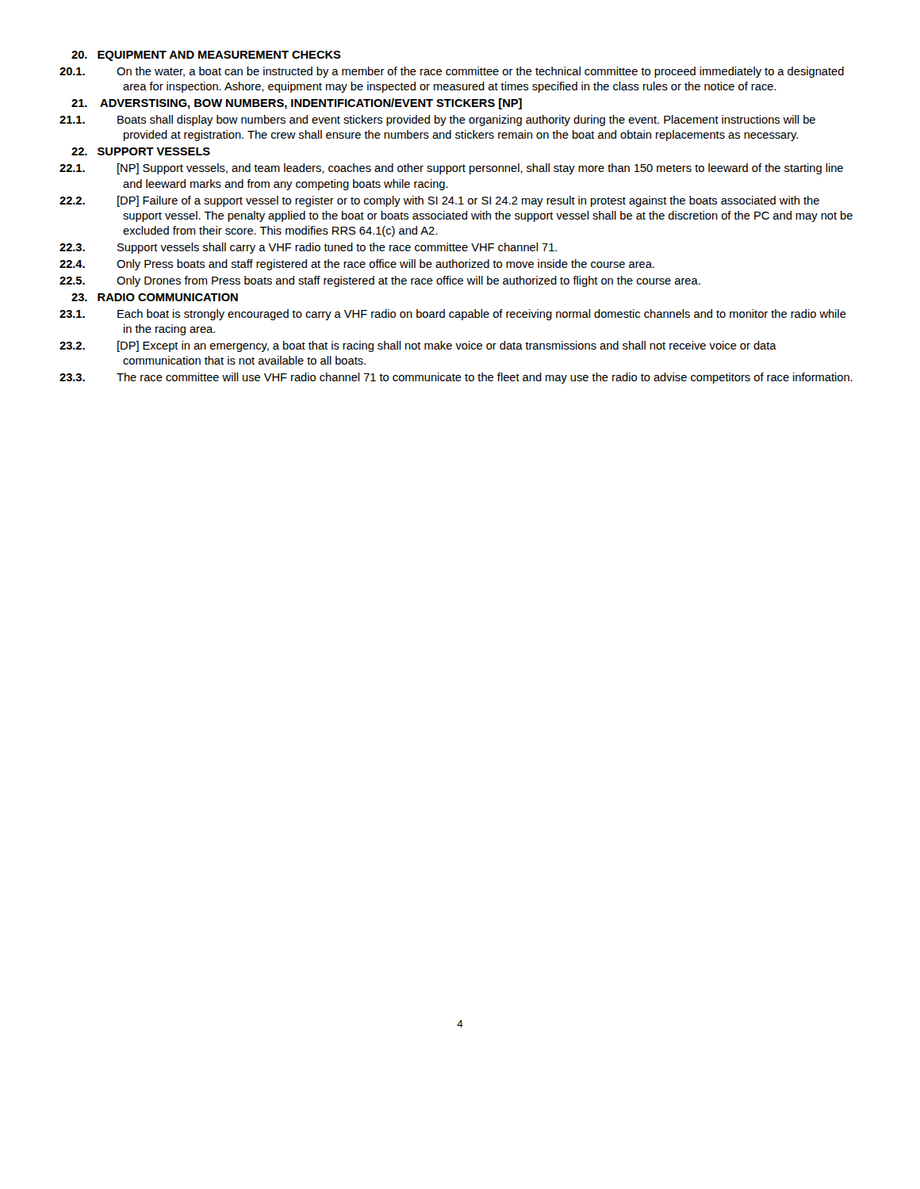20. EQUIPMENT AND MEASUREMENT CHECKS
20.1. On the water, a boat can be instructed by a member of the race committee or the technical committee to proceed immediately to a designated area for inspection. Ashore, equipment may be inspected or measured at times specified in the class rules or the notice of race.
21. ADVERSTISING, BOW NUMBERS, INDENTIFICATION/EVENT STICKERS [NP]
21.1. Boats shall display bow numbers and event stickers provided by the organizing authority during the event. Placement instructions will be provided at registration. The crew shall ensure the numbers and stickers remain on the boat and obtain replacements as necessary.
22. SUPPORT VESSELS
22.1.[NP] Support vessels, and team leaders, coaches and other support personnel, shall stay more than 150 meters to leeward of the starting line and leeward marks and from any competing boats while racing.
22.2.[DP] Failure of a support vessel to register or to comply with SI 24.1 or SI 24.2 may result in protest against the boats associated with the support vessel. The penalty applied to the boat or boats associated with the support vessel shall be at the discretion of the PC and may not be excluded from their score. This modifies RRS 64.1(c) and A2.
22.3. Support vessels shall carry a VHF radio tuned to the race committee VHF channel 71.
22.4. Only Press boats and staff registered at the race office will be authorized to move inside the course area.
22.5. Only Drones from Press boats and staff registered at the race office will be authorized to flight on the course area.
23. RADIO COMMUNICATION
23.1. Each boat is strongly encouraged to carry a VHF radio on board capable of receiving normal domestic channels and to monitor the radio while in the racing area.
23.2.[DP] Except in an emergency, a boat that is racing shall not make voice or data transmissions and shall not receive voice or data communication that is not available to all boats.
23.3. The race committee will use VHF radio channel 71 to communicate to the fleet and may use the radio to advise competitors of race information.
4